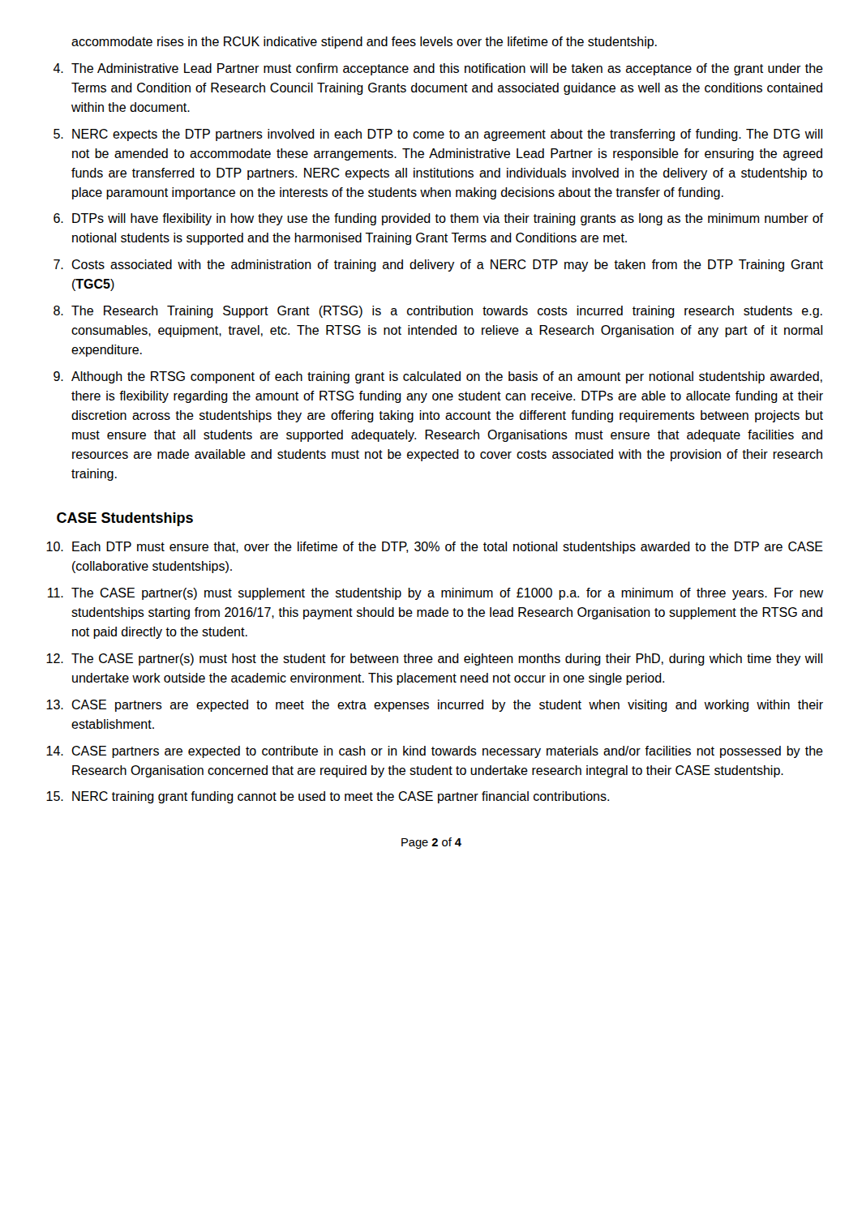accommodate rises in the RCUK indicative stipend and fees levels over the lifetime of the studentship.
The Administrative Lead Partner must confirm acceptance and this notification will be taken as acceptance of the grant under the Terms and Condition of Research Council Training Grants document and associated guidance as well as the conditions contained within the document.
NERC expects the DTP partners involved in each DTP to come to an agreement about the transferring of funding. The DTG will not be amended to accommodate these arrangements. The Administrative Lead Partner is responsible for ensuring the agreed funds are transferred to DTP partners. NERC expects all institutions and individuals involved in the delivery of a studentship to place paramount importance on the interests of the students when making decisions about the transfer of funding.
DTPs will have flexibility in how they use the funding provided to them via their training grants as long as the minimum number of notional students is supported and the harmonised Training Grant Terms and Conditions are met.
Costs associated with the administration of training and delivery of a NERC DTP may be taken from the DTP Training Grant (TGC5)
The Research Training Support Grant (RTSG) is a contribution towards costs incurred training research students e.g. consumables, equipment, travel, etc. The RTSG is not intended to relieve a Research Organisation of any part of it normal expenditure.
Although the RTSG component of each training grant is calculated on the basis of an amount per notional studentship awarded, there is flexibility regarding the amount of RTSG funding any one student can receive. DTPs are able to allocate funding at their discretion across the studentships they are offering taking into account the different funding requirements between projects but must ensure that all students are supported adequately. Research Organisations must ensure that adequate facilities and resources are made available and students must not be expected to cover costs associated with the provision of their research training.
CASE Studentships
Each DTP must ensure that, over the lifetime of the DTP, 30% of the total notional studentships awarded to the DTP are CASE (collaborative studentships).
The CASE partner(s) must supplement the studentship by a minimum of £1000 p.a. for a minimum of three years. For new studentships starting from 2016/17, this payment should be made to the lead Research Organisation to supplement the RTSG and not paid directly to the student.
The CASE partner(s) must host the student for between three and eighteen months during their PhD, during which time they will undertake work outside the academic environment. This placement need not occur in one single period.
CASE partners are expected to meet the extra expenses incurred by the student when visiting and working within their establishment.
CASE partners are expected to contribute in cash or in kind towards necessary materials and/or facilities not possessed by the Research Organisation concerned that are required by the student to undertake research integral to their CASE studentship.
NERC training grant funding cannot be used to meet the CASE partner financial contributions.
Page 2 of 4